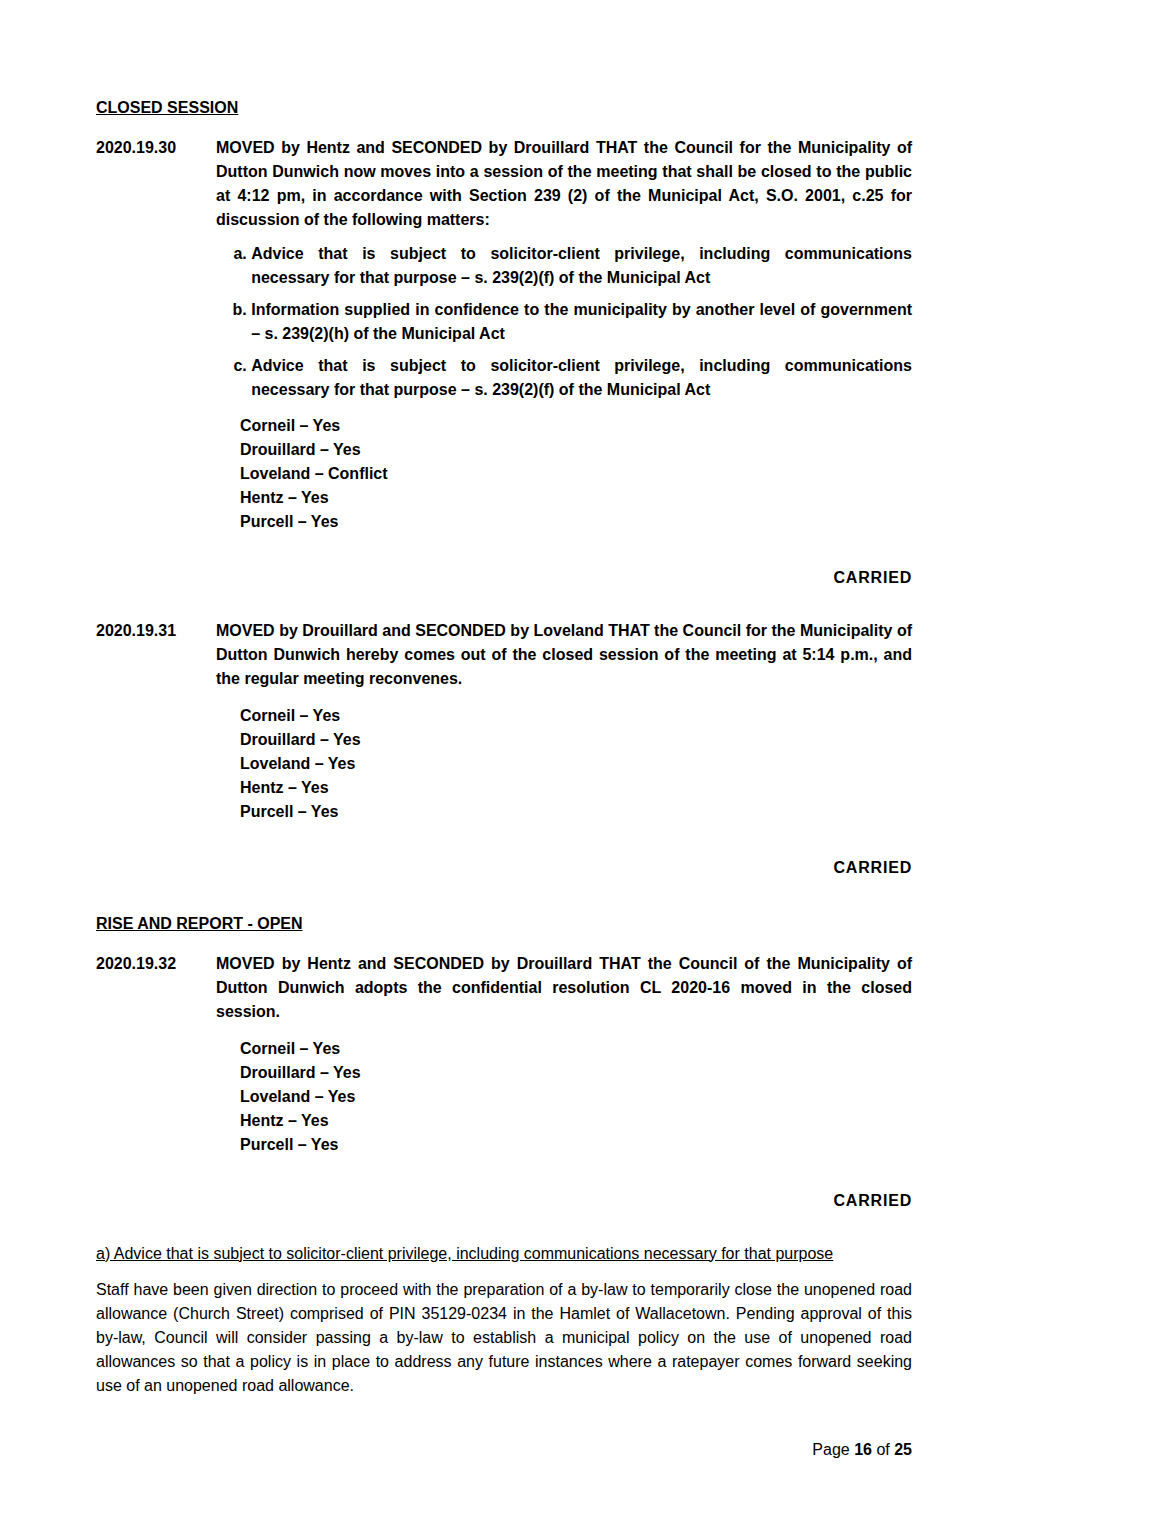CLOSED SESSION
2020.19.30
MOVED by Hentz and SECONDED by Drouillard THAT the Council for the Municipality of Dutton Dunwich now moves into a session of the meeting that shall be closed to the public at 4:12 pm, in accordance with Section 239 (2) of the Municipal Act, S.O. 2001, c.25 for discussion of the following matters:
Advice that is subject to solicitor-client privilege, including communications necessary for that purpose – s. 239(2)(f) of the Municipal Act
Information supplied in confidence to the municipality by another level of government – s. 239(2)(h) of the Municipal Act
Advice that is subject to solicitor-client privilege, including communications necessary for that purpose – s. 239(2)(f) of the Municipal Act
Corneil – Yes
Drouillard – Yes
Loveland – Conflict
Hentz – Yes
Purcell – Yes
CARRIED
2020.19.31
MOVED by Drouillard and SECONDED by Loveland THAT the Council for the Municipality of Dutton Dunwich hereby comes out of the closed session of the meeting at 5:14 p.m., and the regular meeting reconvenes.
Corneil – Yes
Drouillard – Yes
Loveland – Yes
Hentz – Yes
Purcell – Yes
CARRIED
RISE AND REPORT - OPEN
2020.19.32
MOVED by Hentz and SECONDED by Drouillard THAT the Council of the Municipality of Dutton Dunwich adopts the confidential resolution CL 2020-16 moved in the closed session.
Corneil – Yes
Drouillard – Yes
Loveland – Yes
Hentz – Yes
Purcell – Yes
CARRIED
a) Advice that is subject to solicitor-client privilege, including communications necessary for that purpose
Staff have been given direction to proceed with the preparation of a by-law to temporarily close the unopened road allowance (Church Street) comprised of PIN 35129-0234 in the Hamlet of Wallacetown. Pending approval of this by-law, Council will consider passing a by-law to establish a municipal policy on the use of unopened road allowances so that a policy is in place to address any future instances where a ratepayer comes forward seeking use of an unopened road allowance.
Page 16 of 25